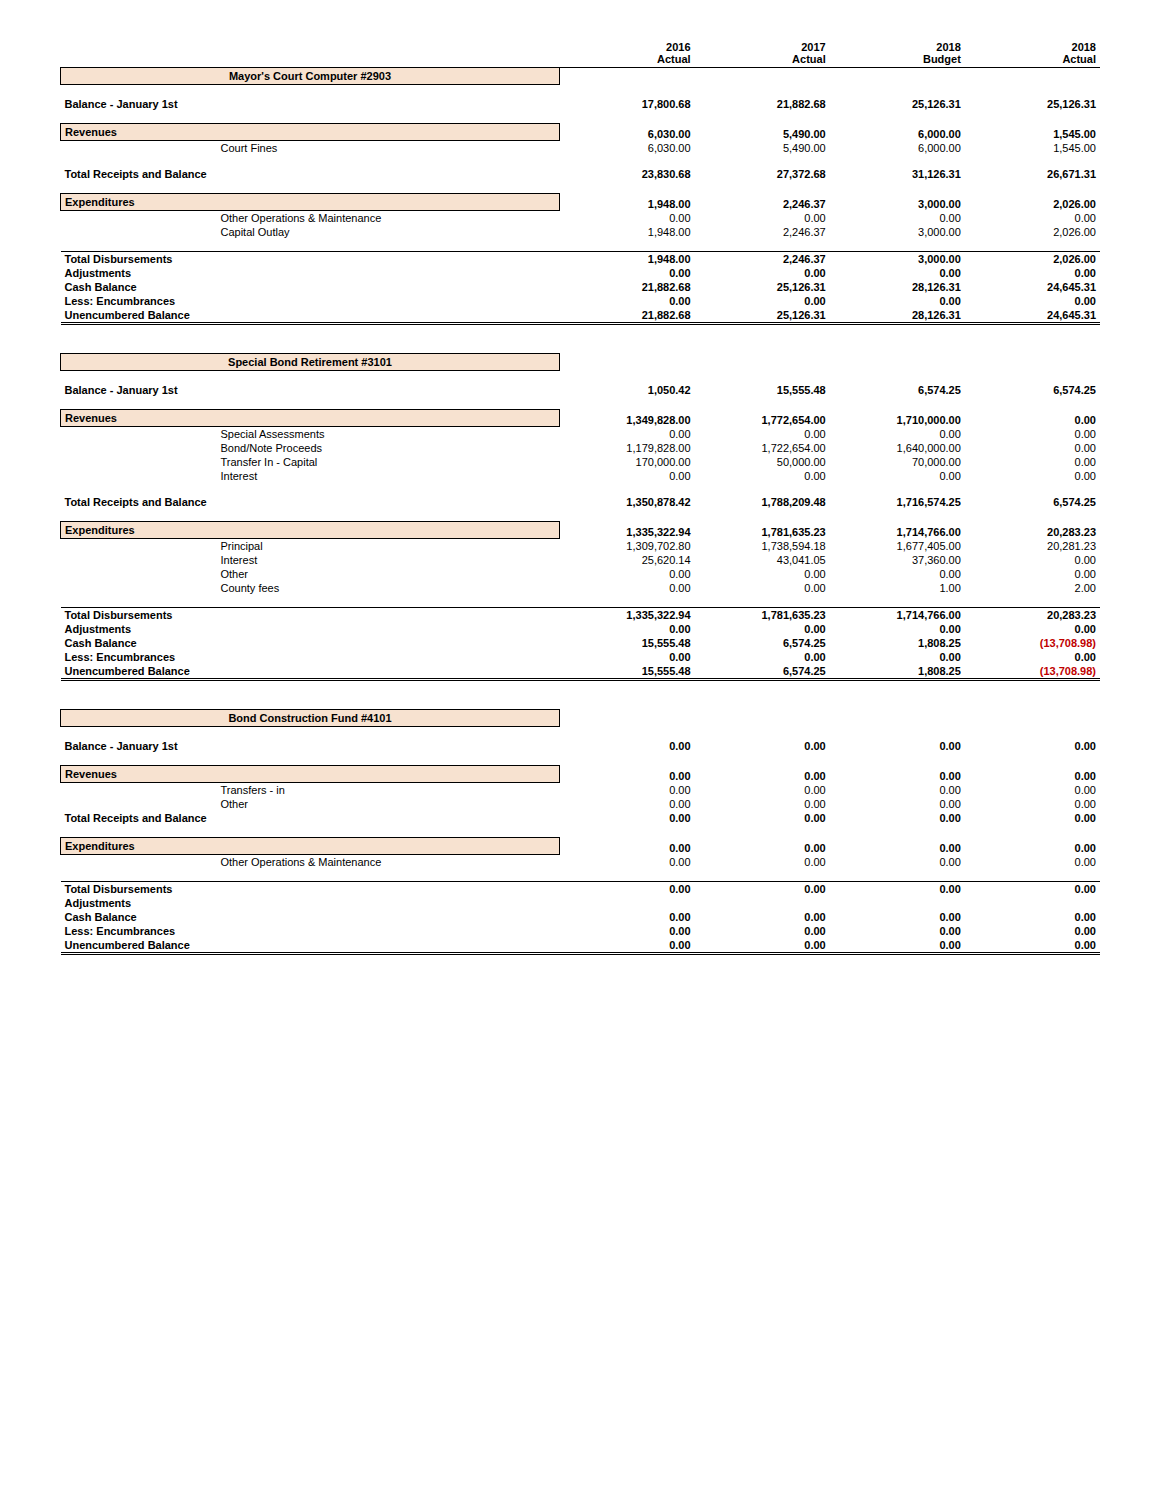| | 2016 Actual | 2017 Actual | 2018 Budget | 2018 Actual |
| Mayor's Court Computer #2903 | | | | |
| Balance - January 1st | 17,800.68 | 21,882.68 | 25,126.31 | 25,126.31 |
| Revenues | 6,030.00 | 5,490.00 | 6,000.00 | 1,545.00 |
| Court Fines | 6,030.00 | 5,490.00 | 6,000.00 | 1,545.00 |
| Total Receipts and Balance | 23,830.68 | 27,372.68 | 31,126.31 | 26,671.31 |
| Expenditures | 1,948.00 | 2,246.37 | 3,000.00 | 2,026.00 |
| Other Operations & Maintenance | 0.00 | 0.00 | 0.00 | 0.00 |
| Capital Outlay | 1,948.00 | 2,246.37 | 3,000.00 | 2,026.00 |
| Total Disbursements | 1,948.00 | 2,246.37 | 3,000.00 | 2,026.00 |
| Adjustments | 0.00 | 0.00 | 0.00 | 0.00 |
| Cash Balance | 21,882.68 | 25,126.31 | 28,126.31 | 24,645.31 |
| Less: Encumbrances | 0.00 | 0.00 | 0.00 | 0.00 |
| Unencumbered Balance | 21,882.68 | 25,126.31 | 28,126.31 | 24,645.31 |
| Special Bond Retirement #3101 | | | | |
| Balance - January 1st | 1,050.42 | 15,555.48 | 6,574.25 | 6,574.25 |
| Revenues | 1,349,828.00 | 1,772,654.00 | 1,710,000.00 | 0.00 |
| Special Assessments | 0.00 | 0.00 | 0.00 | 0.00 |
| Bond/Note Proceeds | 1,179,828.00 | 1,722,654.00 | 1,640,000.00 | 0.00 |
| Transfer In - Capital | 170,000.00 | 50,000.00 | 70,000.00 | 0.00 |
| Interest | 0.00 | 0.00 | 0.00 | 0.00 |
| Total Receipts and Balance | 1,350,878.42 | 1,788,209.48 | 1,716,574.25 | 6,574.25 |
| Expenditures | 1,335,322.94 | 1,781,635.23 | 1,714,766.00 | 20,283.23 |
| Principal | 1,309,702.80 | 1,738,594.18 | 1,677,405.00 | 20,281.23 |
| Interest | 25,620.14 | 43,041.05 | 37,360.00 | 0.00 |
| Other | 0.00 | 0.00 | 0.00 | 0.00 |
| County fees | 0.00 | 0.00 | 1.00 | 2.00 |
| Total Disbursements | 1,335,322.94 | 1,781,635.23 | 1,714,766.00 | 20,283.23 |
| Adjustments | 0.00 | 0.00 | 0.00 | 0.00 |
| Cash Balance | 15,555.48 | 6,574.25 | 1,808.25 | (13,708.98) |
| Less: Encumbrances | 0.00 | 0.00 | 0.00 | 0.00 |
| Unencumbered Balance | 15,555.48 | 6,574.25 | 1,808.25 | (13,708.98) |
| Bond Construction Fund #4101 | | | | |
| Balance - January 1st | 0.00 | 0.00 | 0.00 | 0.00 |
| Revenues | 0.00 | 0.00 | 0.00 | 0.00 |
| Transfers - in | 0.00 | 0.00 | 0.00 | 0.00 |
| Other | 0.00 | 0.00 | 0.00 | 0.00 |
| Total Receipts and Balance | 0.00 | 0.00 | 0.00 | 0.00 |
| Expenditures | 0.00 | 0.00 | 0.00 | 0.00 |
| Other Operations & Maintenance | 0.00 | 0.00 | 0.00 | 0.00 |
| Total Disbursements | 0.00 | 0.00 | 0.00 | 0.00 |
| Adjustments | | | | |
| Cash Balance | 0.00 | 0.00 | 0.00 | 0.00 |
| Less: Encumbrances | 0.00 | 0.00 | 0.00 | 0.00 |
| Unencumbered Balance | 0.00 | 0.00 | 0.00 | 0.00 |